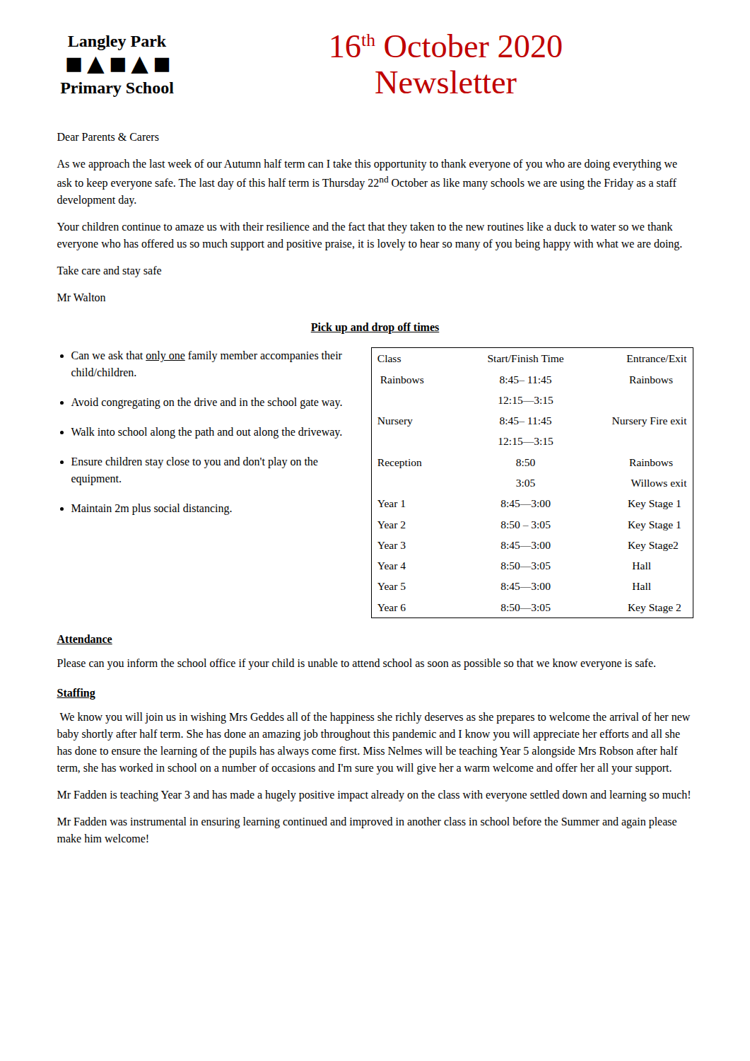Langley Park
■▲■▲■
Primary School
16th October 2020
Newsletter
Dear Parents & Carers
As we approach the last week of our Autumn half term can I take this opportunity to thank everyone of you who are doing everything we ask to keep everyone safe. The last day of this half term is Thursday 22nd October as like many schools we are using the Friday as a staff development day.
Your children continue to amaze us with their resilience and the fact that they taken to the new routines like a duck to water so we thank everyone who has offered us so much support and positive praise, it is lovely to hear so many of you being happy with what we are doing.
Take care and stay safe
Mr Walton
Pick up and drop off times
Can we ask that only one family member accompanies their child/children.
Avoid congregating on the drive and in the school gate way.
Walk into school along the path and out along the driveway.
Ensure children stay close to you and don't play on the equipment.
Maintain 2m plus social distancing.
| Class | Start/Finish Time | Entrance/Exit |
| Rainbows | 8:45– 11:45 | Rainbows |
| | 12:15—3:15 | |
| Nursery | 8:45– 11:45 | Nursery Fire exit |
| | 12:15—3:15 | |
| Reception | 8:50 | Rainbows |
| | 3:05 | Willows exit |
| Year 1 | 8:45—3:00 | Key Stage 1 |
| Year 2 | 8:50 – 3:05 | Key Stage 1 |
| Year 3 | 8:45—3:00 | Key Stage2 |
| Year 4 | 8:50—3:05 | Hall |
| Year 5 | 8:45—3:00 | Hall |
| Year 6 | 8:50—3:05 | Key Stage 2 |
Attendance
Please can you inform the school office if your child is unable to attend school as soon as possible so that we know everyone is safe.
Staffing
We know you will join us in wishing Mrs Geddes all of the happiness she richly deserves as she prepares to welcome the arrival of her new baby shortly after half term. She has done an amazing job throughout this pandemic and I know you will appreciate her efforts and all she has done to ensure the learning of the pupils has always come first. Miss Nelmes will be teaching Year 5 alongside Mrs Robson after half term, she has worked in school on a number of occasions and I'm sure you will give her a warm welcome and offer her all your support.
Mr Fadden is teaching Year 3 and has made a hugely positive impact already on the class with everyone settled down and learning so much!
Mr Fadden was instrumental in ensuring learning continued and improved in another class in school before the Summer and again please make him welcome!